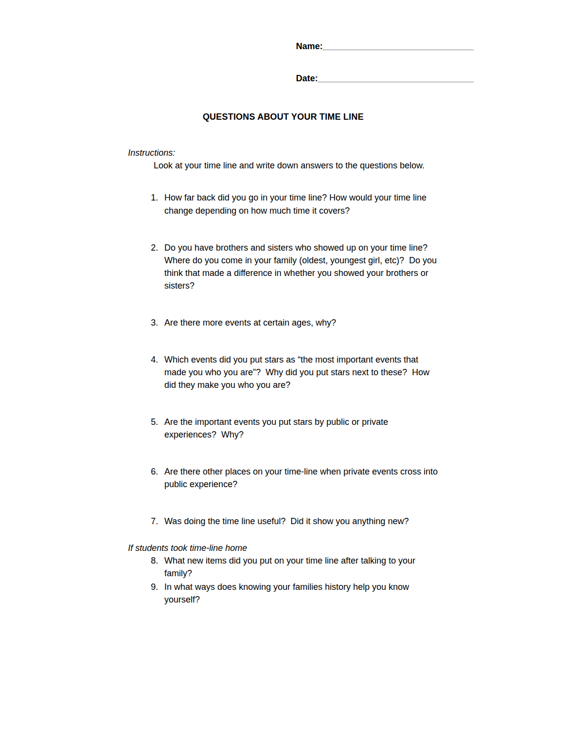Name:_______________________________
Date:________________________________
QUESTIONS ABOUT YOUR TIME LINE
Instructions:
Look at your time line and write down answers to the questions below.
How far back did you go in your time line? How would your time line change depending on how much time it covers?
Do you have brothers and sisters who showed up on your time line? Where do you come in your family (oldest, youngest girl, etc)? Do you think that made a difference in whether you showed your brothers or sisters?
Are there more events at certain ages, why?
Which events did you put stars as “the most important events that made you who you are”? Why did you put stars next to these? How did they make you who you are?
Are the important events you put stars by public or private experiences? Why?
Are there other places on your time-line when private events cross into public experience?
Was doing the time line useful? Did it show you anything new?
If students took time-line home
What new items did you put on your time line after talking to your family?
In what ways does knowing your families history help you know yourself?